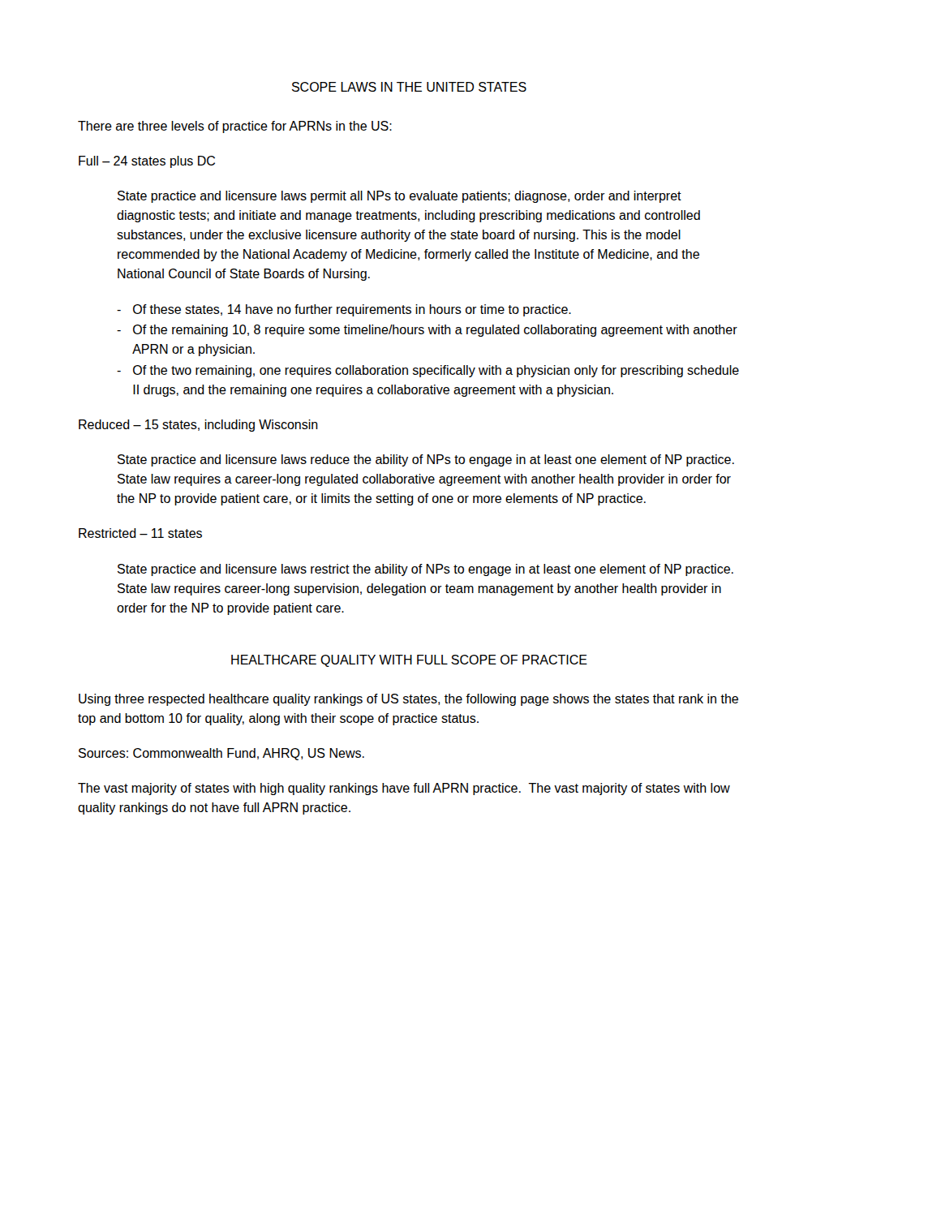SCOPE LAWS IN THE UNITED STATES
There are three levels of practice for APRNs in the US:
Full – 24 states plus DC
State practice and licensure laws permit all NPs to evaluate patients; diagnose, order and interpret diagnostic tests; and initiate and manage treatments, including prescribing medications and controlled substances, under the exclusive licensure authority of the state board of nursing. This is the model recommended by the National Academy of Medicine, formerly called the Institute of Medicine, and the National Council of State Boards of Nursing.
Of these states, 14 have no further requirements in hours or time to practice.
Of the remaining 10, 8 require some timeline/hours with a regulated collaborating agreement with another APRN or a physician.
Of the two remaining, one requires collaboration specifically with a physician only for prescribing schedule II drugs, and the remaining one requires a collaborative agreement with a physician.
Reduced – 15 states, including Wisconsin
State practice and licensure laws reduce the ability of NPs to engage in at least one element of NP practice. State law requires a career-long regulated collaborative agreement with another health provider in order for the NP to provide patient care, or it limits the setting of one or more elements of NP practice.
Restricted – 11 states
State practice and licensure laws restrict the ability of NPs to engage in at least one element of NP practice. State law requires career-long supervision, delegation or team management by another health provider in order for the NP to provide patient care.
HEALTHCARE QUALITY WITH FULL SCOPE OF PRACTICE
Using three respected healthcare quality rankings of US states, the following page shows the states that rank in the top and bottom 10 for quality, along with their scope of practice status.
Sources: Commonwealth Fund, AHRQ, US News.
The vast majority of states with high quality rankings have full APRN practice. The vast majority of states with low quality rankings do not have full APRN practice.